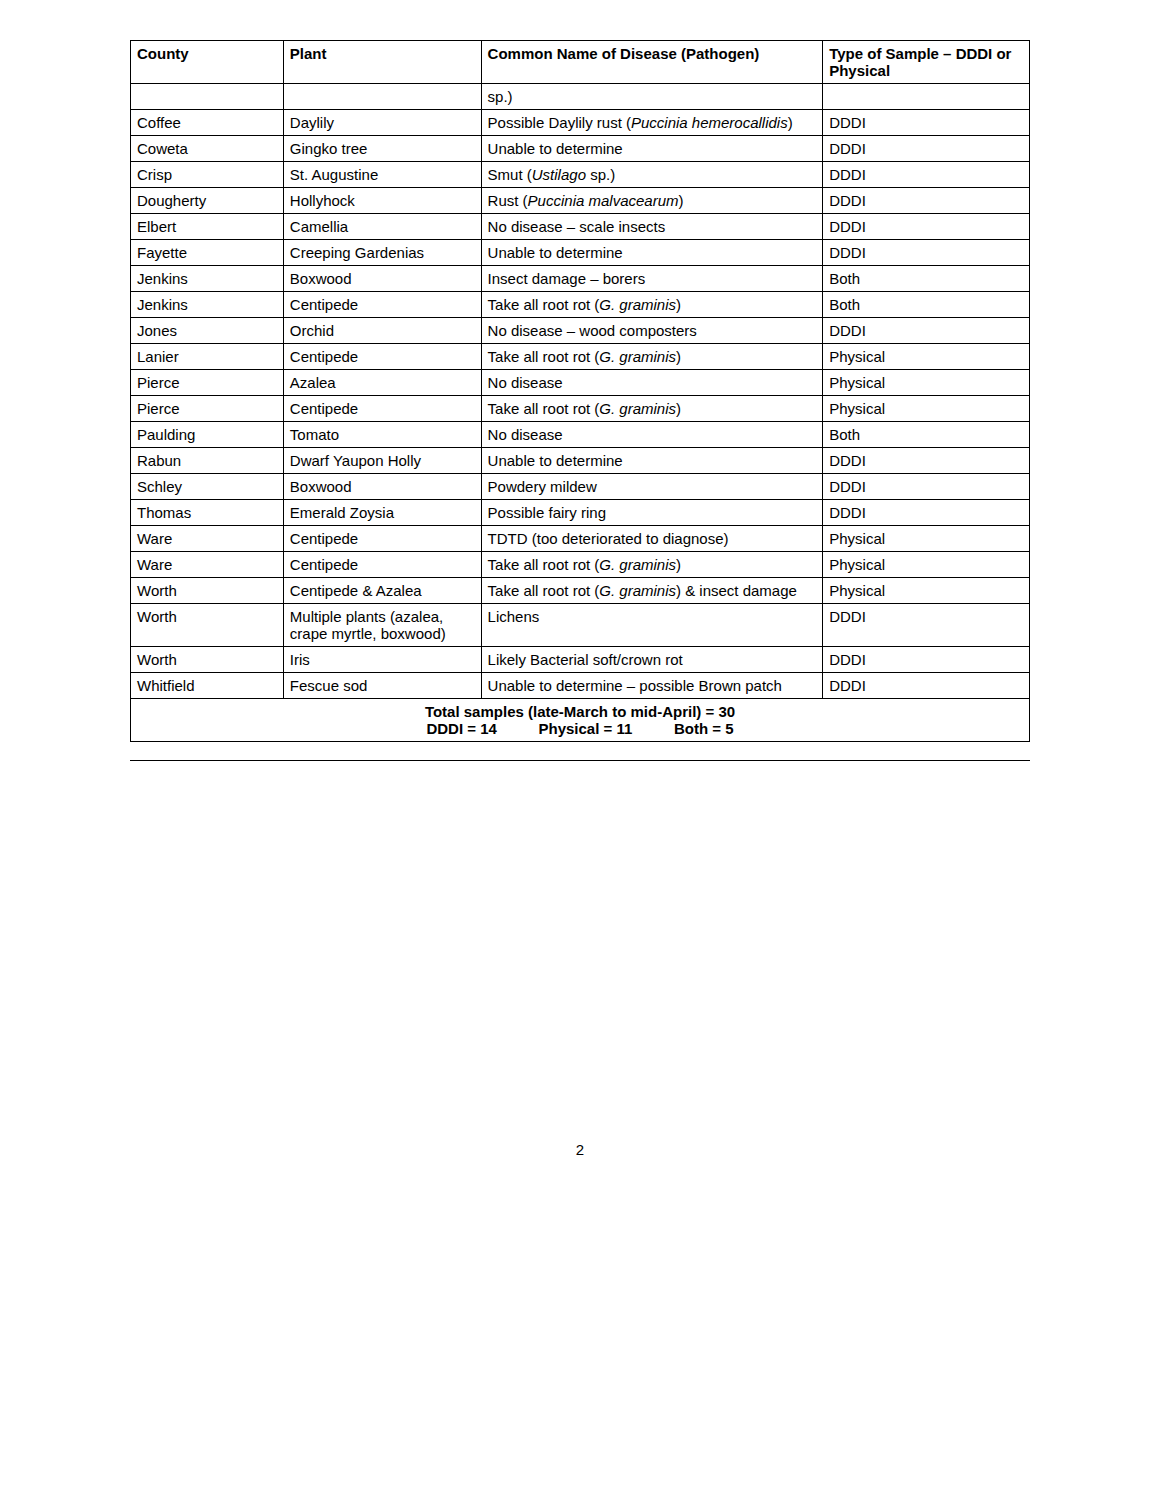| County | Plant | Common Name of Disease (Pathogen) | Type of Sample – DDDI or Physical |
| --- | --- | --- | --- |
| | | sp.) | |
| Coffee | Daylily | Possible Daylily rust ( Puccinia hemerocallidis ) | DDDI |
| Coweta | Gingko tree | Unable to determine | DDDI |
| Crisp | St. Augustine | Smut ( Ustilago sp.) | DDDI |
| Dougherty | Hollyhock | Rust ( Puccinia malvacearum ) | DDDI |
| Elbert | Camellia | No disease – scale insects | DDDI |
| Fayette | Creeping Gardenias | Unable to determine | DDDI |
| Jenkins | Boxwood | Insect damage – borers | Both |
| Jenkins | Centipede | Take all root rot ( G. graminis ) | Both |
| Jones | Orchid | No disease – wood composters | DDDI |
| Lanier | Centipede | Take all root rot ( G. graminis ) | Physical |
| Pierce | Azalea | No disease | Physical |
| Pierce | Centipede | Take all root rot ( G. graminis ) | Physical |
| Paulding | Tomato | No disease | Both |
| Rabun | Dwarf Yaupon Holly | Unable to determine | DDDI |
| Schley | Boxwood | Powdery mildew | DDDI |
| Thomas | Emerald Zoysia | Possible fairy ring | DDDI |
| Ware | Centipede | TDTD (too deteriorated to diagnose) | Physical |
| Ware | Centipede | Take all root rot ( G. graminis ) | Physical |
| Worth | Centipede & Azalea | Take all root rot ( G. graminis ) & insect damage | Physical |
| Worth | Multiple plants (azalea, crape myrtle, boxwood) | Lichens | DDDI |
| Worth | Iris | Likely Bacterial soft/crown rot | DDDI |
| Whitfield | Fescue sod | Unable to determine – possible Brown patch | DDDI |
| Total samples (late-March to mid-April) = 30 DDDI = 14 Physical = 11 Both = 5 |
2